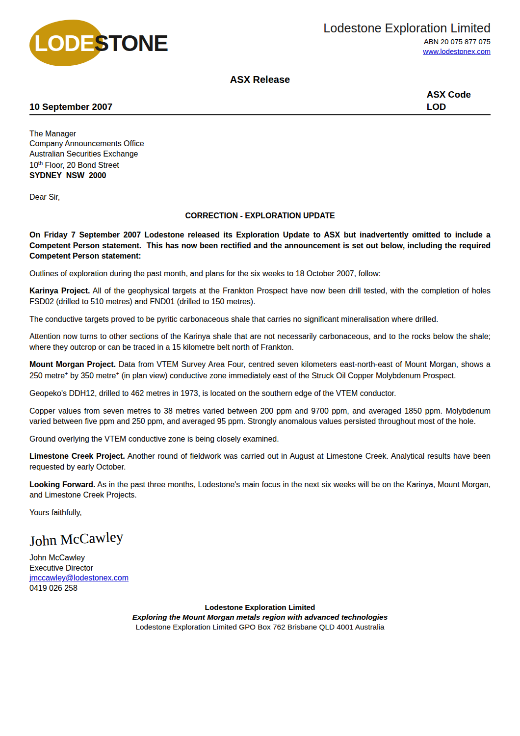LODE STONE
Lodestone Exploration Limited
ABN 20 075 877 075
www.lodestonex.com
ASX Release
10 September 2007 ASX Code
LOD
The Manager
Company Announcements Office
Australian Securities Exchange
10th Floor, 20 Bond Street
SYDNEY NSW 2000
Dear Sir,
CORRECTION - EXPLORATION UPDATE
On Friday 7 September 2007 Lodestone released its Exploration Update to ASX but inadvertently omitted to include a Competent Person statement. This has now been rectified and the announcement is set out below, including the required Competent Person statement:
Outlines of exploration during the past month, and plans for the six weeks to 18 October 2007, follow:
Karinya Project. All of the geophysical targets at the Frankton Prospect have now been drill tested, with the completion of holes FSD02 (drilled to 510 metres) and FND01 (drilled to 150 metres).
The conductive targets proved to be pyritic carbonaceous shale that carries no significant mineralisation where drilled.
Attention now turns to other sections of the Karinya shale that are not necessarily carbonaceous, and to the rocks below the shale; where they outcrop or can be traced in a 15 kilometre belt north of Frankton.
Mount Morgan Project. Data from VTEM Survey Area Four, centred seven kilometers east-north-east of Mount Morgan, shows a 250 metre+ by 350 metre+ (in plan view) conductive zone immediately east of the Struck Oil Copper Molybdenum Prospect.
Geopeko's DDH12, drilled to 462 metres in 1973, is located on the southern edge of the VTEM conductor.
Copper values from seven metres to 38 metres varied between 200 ppm and 9700 ppm, and averaged 1850 ppm. Molybdenum varied between five ppm and 250 ppm, and averaged 95 ppm. Strongly anomalous values persisted throughout most of the hole.
Ground overlying the VTEM conductive zone is being closely examined.
Limestone Creek Project. Another round of fieldwork was carried out in August at Limestone Creek. Analytical results have been requested by early October.
Looking Forward. As in the past three months, Lodestone's main focus in the next six weeks will be on the Karinya, Mount Morgan, and Limestone Creek Projects.
Yours faithfully,
John McCawley
John McCawley
Executive Director
jmccawley@lodestonex.com
0419 026 258
Lodestone Exploration Limited
Exploring the Mount Morgan metals region with advanced technologies
Lodestone Exploration Limited GPO Box 762 Brisbane QLD 4001 Australia